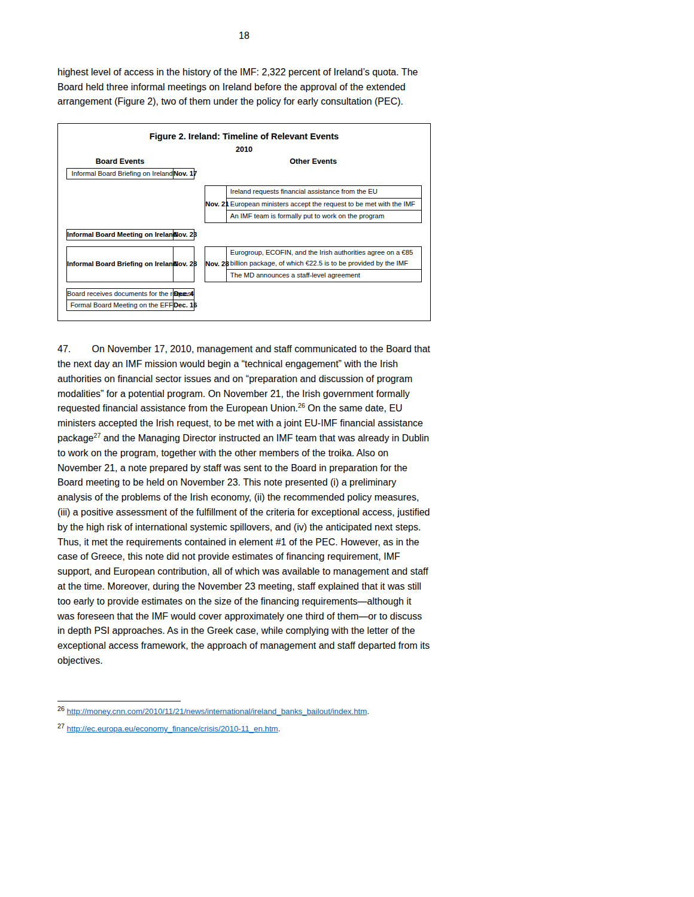18
highest level of access in the history of the IMF: 2,322 percent of Ireland’s quota. The Board held three informal meetings on Ireland before the approval of the extended arrangement (Figure 2), two of them under the policy for early consultation (PEC).
Figure 2. Ireland: Timeline of Relevant Events
2010
| Board Events | | | Other Events |
| Informal Board Briefing on Ireland | Nov. 17 | | | |
| | | | Nov. 21 | Ireland requests financial assistance from the EU European ministers accept the request to be met with the IMF An IMF team is formally put to work on the program |
| Informal Board Meeting on Ireland | Nov. 23 | | | |
| Informal Board Briefing on Ireland | Nov. 28 | | Nov. 28 | Eurogroup, ECOFIN, and the Irish authorities agree on a €85 billion package, of which €22.5 is to be provided by the IMF The MD announces a staff-level agreement |
| Board receives documents for the request | Dec. 4 | | | |
| Formal Board Meeting on the EFF | Dec. 16 | | | |
47. On November 17, 2010, management and staff communicated to the Board that the next day an IMF mission would begin a “technical engagement” with the Irish authorities on financial sector issues and on “preparation and discussion of program modalities” for a potential program. On November 21, the Irish government formally requested financial assistance from the European Union.26 On the same date, EU ministers accepted the Irish request, to be met with a joint EU-IMF financial assistance package27 and the Managing Director instructed an IMF team that was already in Dublin to work on the program, together with the other members of the troika. Also on November 21, a note prepared by staff was sent to the Board in preparation for the Board meeting to be held on November 23. This note presented (i) a preliminary analysis of the problems of the Irish economy, (ii) the recommended policy measures, (iii) a positive assessment of the fulfillment of the criteria for exceptional access, justified by the high risk of international systemic spillovers, and (iv) the anticipated next steps. Thus, it met the requirements contained in element #1 of the PEC. However, as in the case of Greece, this note did not provide estimates of financing requirement, IMF support, and European contribution, all of which was available to management and staff at the time. Moreover, during the November 23 meeting, staff explained that it was still too early to provide estimates on the size of the financing requirements—although it was foreseen that the IMF would cover approximately one third of them—or to discuss in depth PSI approaches. As in the Greek case, while complying with the letter of the exceptional access framework, the approach of management and staff departed from its objectives.
26 http://money.cnn.com/2010/11/21/news/international/ireland_banks_bailout/index.htm.
27 http://ec.europa.eu/economy_finance/crisis/2010-11_en.htm.